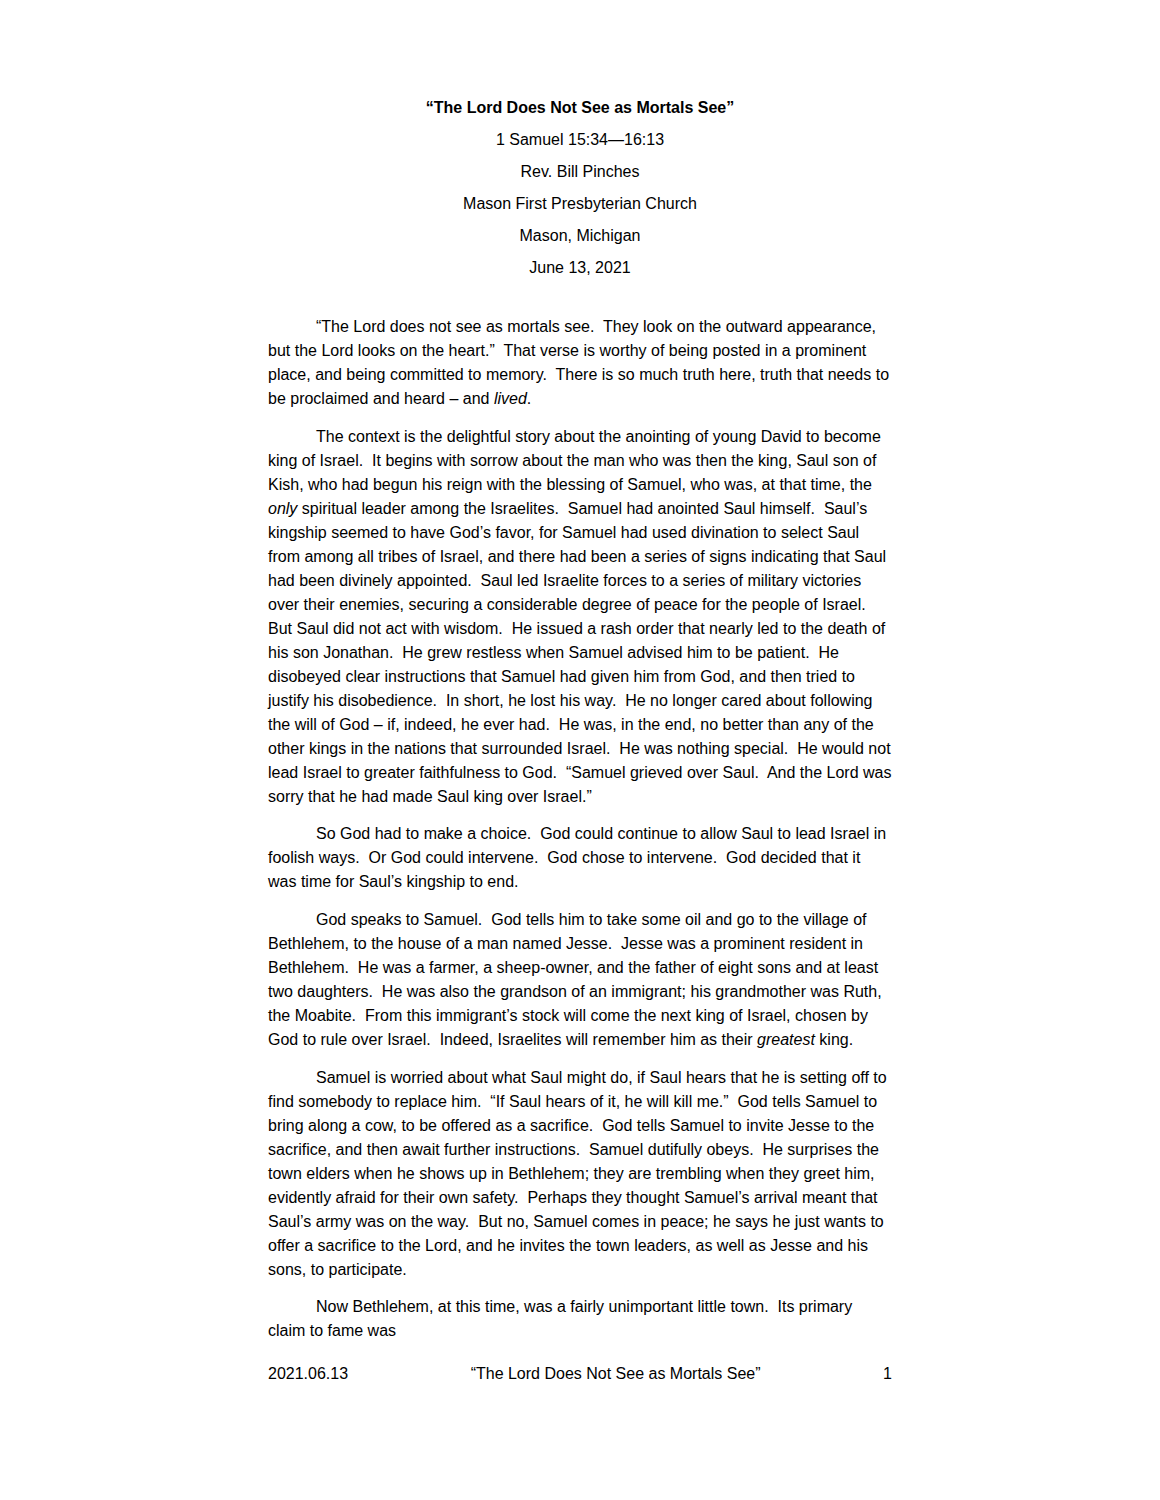“The Lord Does Not See as Mortals See”
1 Samuel 15:34—16:13
Rev. Bill Pinches
Mason First Presbyterian Church
Mason, Michigan
June 13, 2021
“The Lord does not see as mortals see. They look on the outward appearance, but the Lord looks on the heart.” That verse is worthy of being posted in a prominent place, and being committed to memory. There is so much truth here, truth that needs to be proclaimed and heard – and lived.
The context is the delightful story about the anointing of young David to become king of Israel. It begins with sorrow about the man who was then the king, Saul son of Kish, who had begun his reign with the blessing of Samuel, who was, at that time, the only spiritual leader among the Israelites. Samuel had anointed Saul himself. Saul’s kingship seemed to have God’s favor, for Samuel had used divination to select Saul from among all tribes of Israel, and there had been a series of signs indicating that Saul had been divinely appointed. Saul led Israelite forces to a series of military victories over their enemies, securing a considerable degree of peace for the people of Israel. But Saul did not act with wisdom. He issued a rash order that nearly led to the death of his son Jonathan. He grew restless when Samuel advised him to be patient. He disobeyed clear instructions that Samuel had given him from God, and then tried to justify his disobedience. In short, he lost his way. He no longer cared about following the will of God – if, indeed, he ever had. He was, in the end, no better than any of the other kings in the nations that surrounded Israel. He was nothing special. He would not lead Israel to greater faithfulness to God. “Samuel grieved over Saul. And the Lord was sorry that he had made Saul king over Israel.”
So God had to make a choice. God could continue to allow Saul to lead Israel in foolish ways. Or God could intervene. God chose to intervene. God decided that it was time for Saul’s kingship to end.
God speaks to Samuel. God tells him to take some oil and go to the village of Bethlehem, to the house of a man named Jesse. Jesse was a prominent resident in Bethlehem. He was a farmer, a sheep-owner, and the father of eight sons and at least two daughters. He was also the grandson of an immigrant; his grandmother was Ruth, the Moabite. From this immigrant’s stock will come the next king of Israel, chosen by God to rule over Israel. Indeed, Israelites will remember him as their greatest king.
Samuel is worried about what Saul might do, if Saul hears that he is setting off to find somebody to replace him. “If Saul hears of it, he will kill me.” God tells Samuel to bring along a cow, to be offered as a sacrifice. God tells Samuel to invite Jesse to the sacrifice, and then await further instructions. Samuel dutifully obeys. He surprises the town elders when he shows up in Bethlehem; they are trembling when they greet him, evidently afraid for their own safety. Perhaps they thought Samuel’s arrival meant that Saul’s army was on the way. But no, Samuel comes in peace; he says he just wants to offer a sacrifice to the Lord, and he invites the town leaders, as well as Jesse and his sons, to participate.
Now Bethlehem, at this time, was a fairly unimportant little town. Its primary claim to fame was
2021.06.13 “The Lord Does Not See as Mortals See” 1